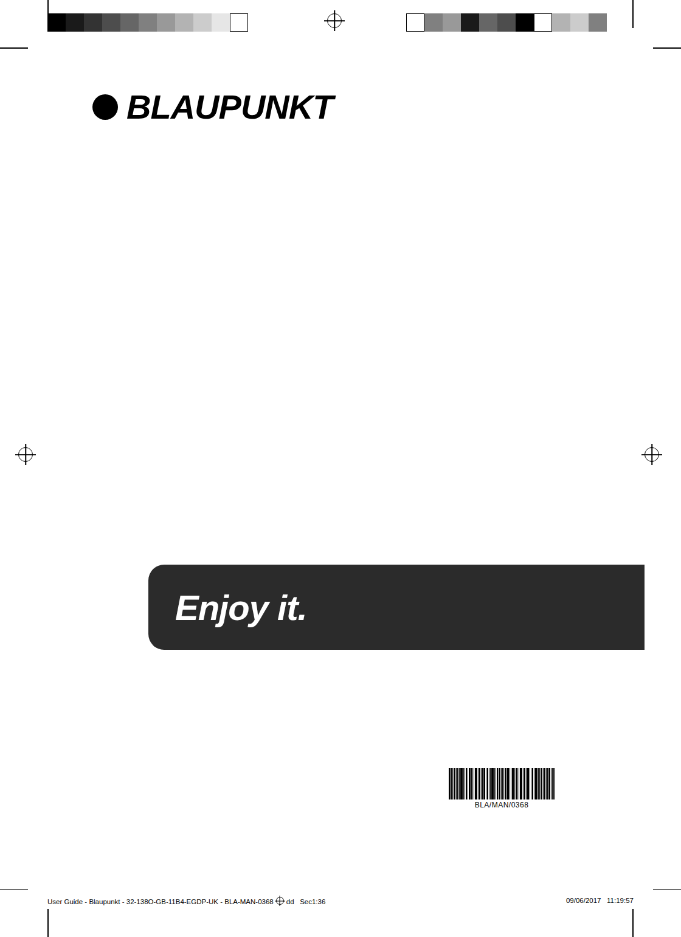BLAUPUNKT
Enjoy it.
BLA/MAN/0368
User Guide - Blaupunkt - 32-138O-GB-11B4-EGDP-UK - BLA-MAN-0368 dd Sec1:36
09/06/2017 11:19:57